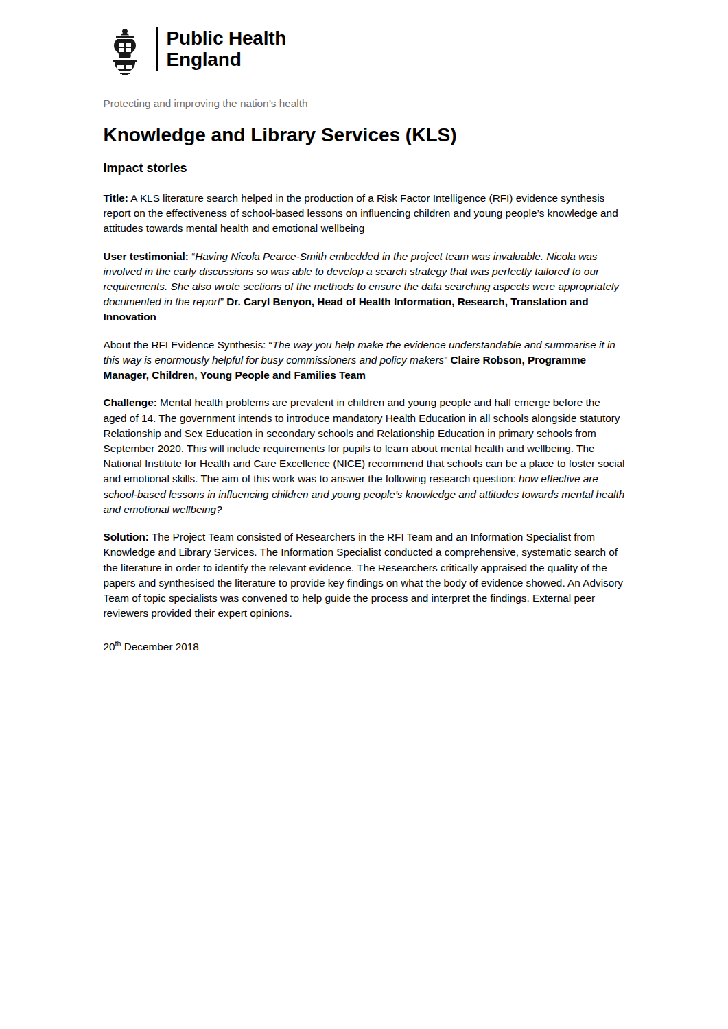Public Health
England
Protecting and improving the nation’s health
Knowledge and Library Services (KLS)
Impact stories
Title: A KLS literature search helped in the production of a Risk Factor Intelligence (RFI) evidence synthesis report on the effectiveness of school-based lessons on influencing children and young people’s knowledge and attitudes towards mental health and emotional wellbeing
User testimonial: “Having Nicola Pearce-Smith embedded in the project team was invaluable. Nicola was involved in the early discussions so was able to develop a search strategy that was perfectly tailored to our requirements. She also wrote sections of the methods to ensure the data searching aspects were appropriately documented in the report” Dr. Caryl Benyon, Head of Health Information, Research, Translation and Innovation
About the RFI Evidence Synthesis: “The way you help make the evidence understandable and summarise it in this way is enormously helpful for busy commissioners and policy makers” Claire Robson, Programme Manager, Children, Young People and Families Team
Challenge: Mental health problems are prevalent in children and young people and half emerge before the aged of 14. The government intends to introduce mandatory Health Education in all schools alongside statutory Relationship and Sex Education in secondary schools and Relationship Education in primary schools from September 2020. This will include requirements for pupils to learn about mental health and wellbeing. The National Institute for Health and Care Excellence (NICE) recommend that schools can be a place to foster social and emotional skills. The aim of this work was to answer the following research question: how effective are school-based lessons in influencing children and young people’s knowledge and attitudes towards mental health and emotional wellbeing?
Solution: The Project Team consisted of Researchers in the RFI Team and an Information Specialist from Knowledge and Library Services. The Information Specialist conducted a comprehensive, systematic search of the literature in order to identify the relevant evidence. The Researchers critically appraised the quality of the papers and synthesised the literature to provide key findings on what the body of evidence showed. An Advisory Team of topic specialists was convened to help guide the process and interpret the findings. External peer reviewers provided their expert opinions.
20th December 2018